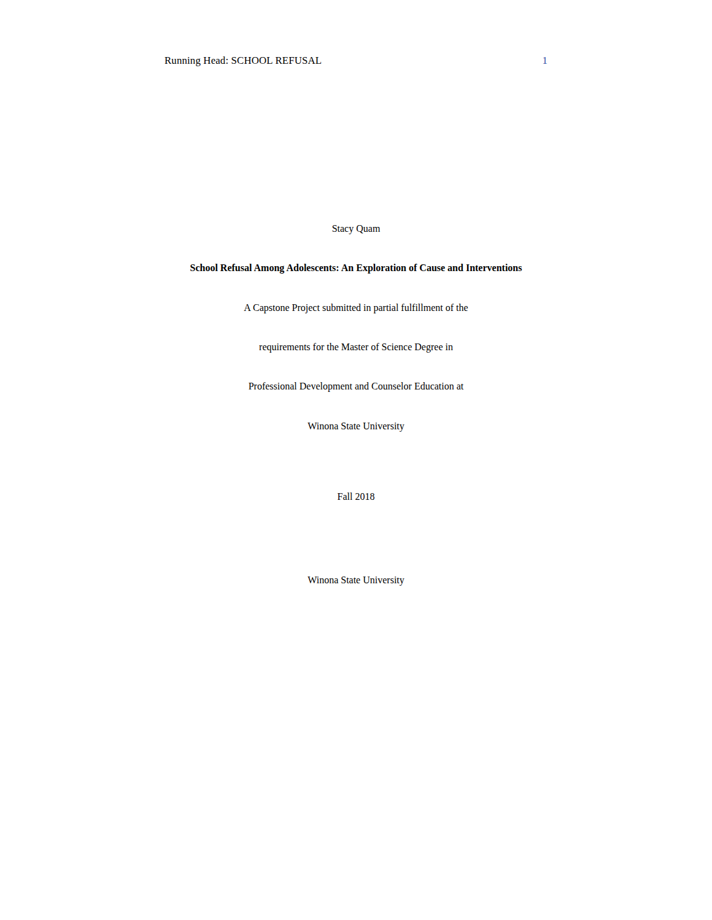Running Head: SCHOOL REFUSAL 1
Stacy Quam
School Refusal Among Adolescents: An Exploration of Cause and Interventions
A Capstone Project submitted in partial fulfillment of the
requirements for the Master of Science Degree in
Professional Development and Counselor Education at
Winona State University
Fall 2018
Winona State University